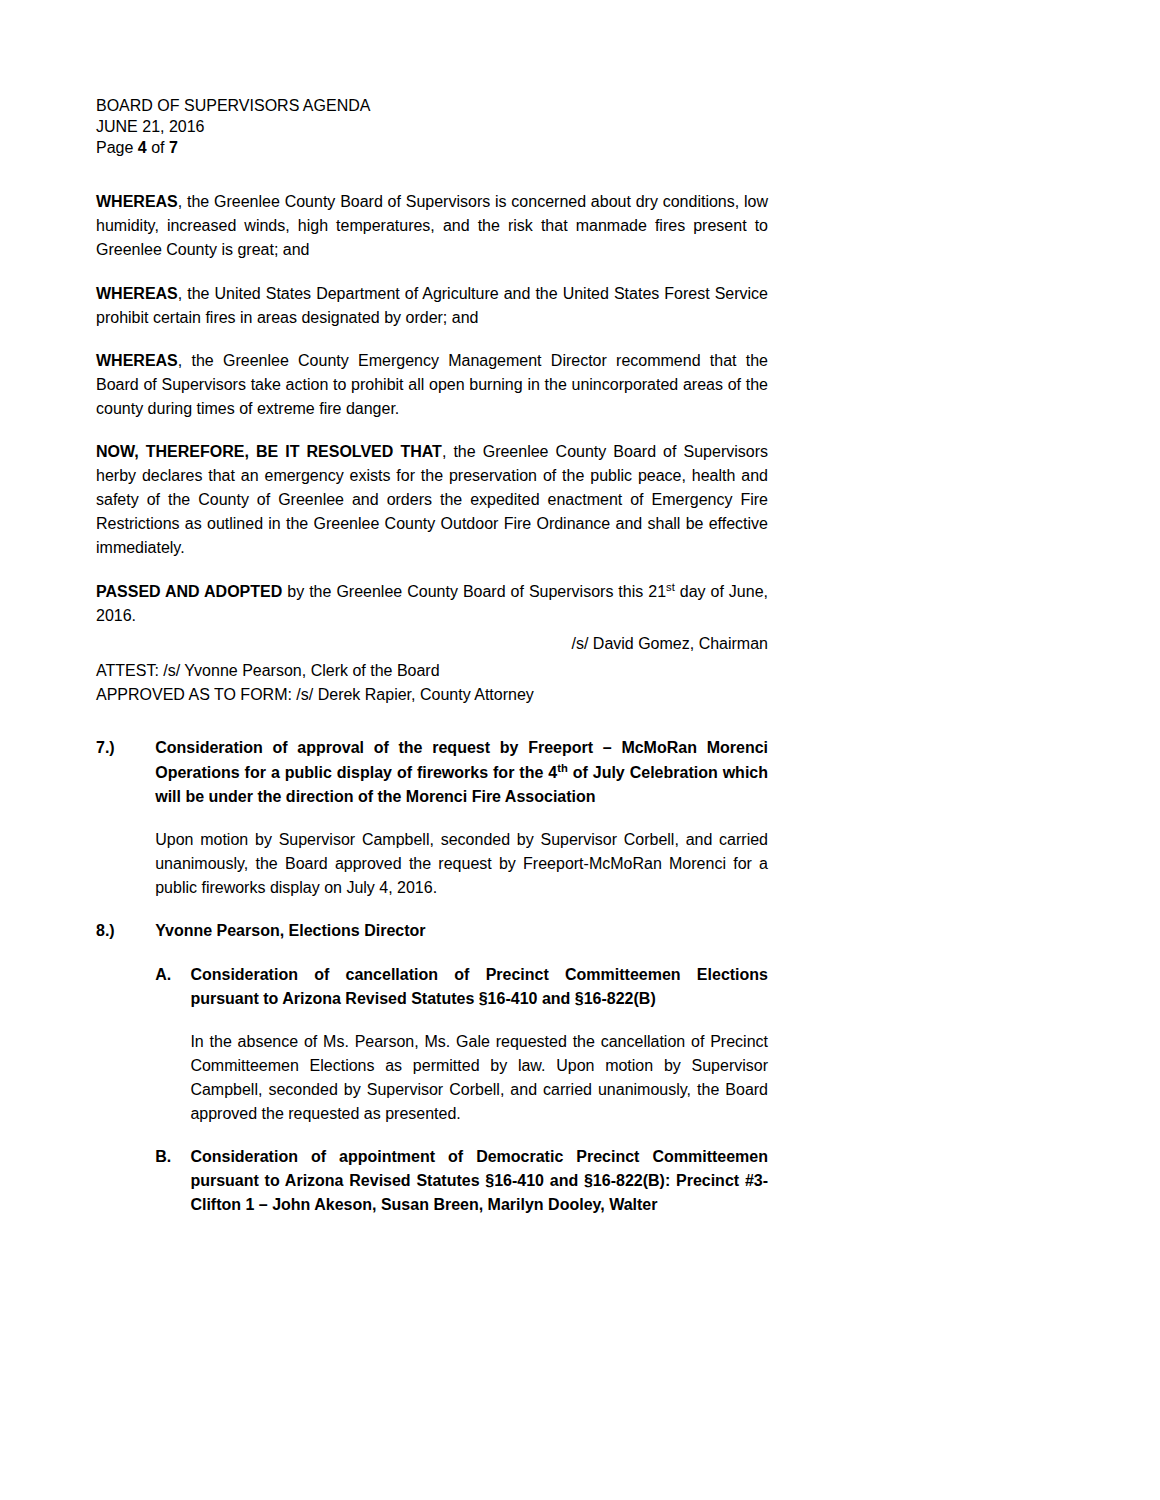BOARD OF SUPERVISORS AGENDA
JUNE 21, 2016
Page 4 of 7
WHEREAS, the Greenlee County Board of Supervisors is concerned about dry conditions, low humidity, increased winds, high temperatures, and the risk that manmade fires present to Greenlee County is great; and
WHEREAS, the United States Department of Agriculture and the United States Forest Service prohibit certain fires in areas designated by order; and
WHEREAS, the Greenlee County Emergency Management Director recommend that the Board of Supervisors take action to prohibit all open burning in the unincorporated areas of the county during times of extreme fire danger.
NOW, THEREFORE, BE IT RESOLVED THAT, the Greenlee County Board of Supervisors herby declares that an emergency exists for the preservation of the public peace, health and safety of the County of Greenlee and orders the expedited enactment of Emergency Fire Restrictions as outlined in the Greenlee County Outdoor Fire Ordinance and shall be effective immediately.
PASSED AND ADOPTED by the Greenlee County Board of Supervisors this 21st day of June, 2016.
/s/ David Gomez, Chairman
ATTEST: /s/ Yvonne Pearson, Clerk of the Board
APPROVED AS TO FORM: /s/ Derek Rapier, County Attorney
7.) Consideration of approval of the request by Freeport – McMoRan Morenci Operations for a public display of fireworks for the 4th of July Celebration which will be under the direction of the Morenci Fire Association
Upon motion by Supervisor Campbell, seconded by Supervisor Corbell, and carried unanimously, the Board approved the request by Freeport-McMoRan Morenci for a public fireworks display on July 4, 2016.
8.) Yvonne Pearson, Elections Director
A. Consideration of cancellation of Precinct Committeemen Elections pursuant to Arizona Revised Statutes §16-410 and §16-822(B)
In the absence of Ms. Pearson, Ms. Gale requested the cancellation of Precinct Committeemen Elections as permitted by law. Upon motion by Supervisor Campbell, seconded by Supervisor Corbell, and carried unanimously, the Board approved the requested as presented.
B. Consideration of appointment of Democratic Precinct Committeemen pursuant to Arizona Revised Statutes §16-410 and §16-822(B): Precinct #3-Clifton 1 – John Akeson, Susan Breen, Marilyn Dooley, Walter